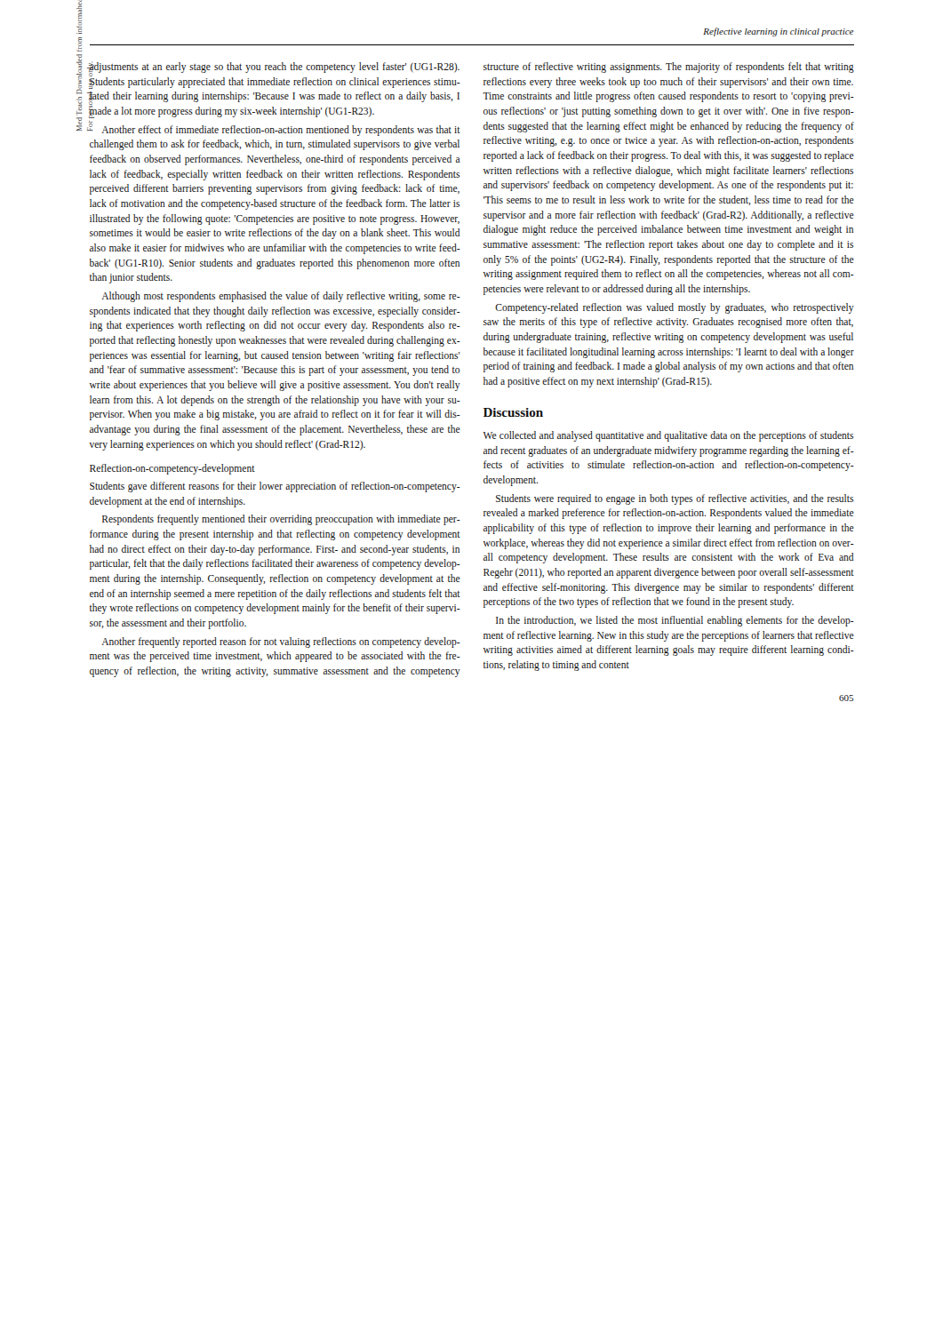Med Teach Downloaded from informahealthcare.com by University of Maastricht on 07/01/14
For personal use only.
Reflective learning in clinical practice
adjustments at an early stage so that you reach the competency level faster' (UG1-R28). Students particularly appreciated that immediate reflection on clinical experiences stimulated their learning during internships: 'Because I was made to reflect on a daily basis, I made a lot more progress during my six-week internship' (UG1-R23).
Another effect of immediate reflection-on-action mentioned by respondents was that it challenged them to ask for feedback, which, in turn, stimulated supervisors to give verbal feedback on observed performances. Nevertheless, one-third of respondents perceived a lack of feedback, especially written feedback on their written reflections. Respondents perceived different barriers preventing supervisors from giving feedback: lack of time, lack of motivation and the competency-based structure of the feedback form. The latter is illustrated by the following quote: 'Competencies are positive to note progress. However, sometimes it would be easier to write reflections of the day on a blank sheet. This would also make it easier for midwives who are unfamiliar with the competencies to write feedback' (UG1-R10). Senior students and graduates reported this phenomenon more often than junior students.
Although most respondents emphasised the value of daily reflective writing, some respondents indicated that they thought daily reflection was excessive, especially considering that experiences worth reflecting on did not occur every day. Respondents also reported that reflecting honestly upon weaknesses that were revealed during challenging experiences was essential for learning, but caused tension between 'writing fair reflections' and 'fear of summative assessment': 'Because this is part of your assessment, you tend to write about experiences that you believe will give a positive assessment. You don't really learn from this. A lot depends on the strength of the relationship you have with your supervisor. When you make a big mistake, you are afraid to reflect on it for fear it will disadvantage you during the final assessment of the placement. Nevertheless, these are the very learning experiences on which you should reflect' (Grad-R12).
Reflection-on-competency-development
Students gave different reasons for their lower appreciation of reflection-on-competency-development at the end of internships.
Respondents frequently mentioned their overriding preoccupation with immediate performance during the present internship and that reflecting on competency development had no direct effect on their day-to-day performance. First- and second-year students, in particular, felt that the daily reflections facilitated their awareness of competency development during the internship. Consequently, reflection on competency development at the end of an internship seemed a mere repetition of the daily reflections and students felt that they wrote reflections on competency development mainly for the benefit of their supervisor, the assessment and their portfolio.
Another frequently reported reason for not valuing reflections on competency development was the perceived time investment, which appeared to be associated with the frequency of reflection, the writing activity, summative assessment and the competency structure of reflective writing assignments. The majority of respondents felt that writing reflections every three weeks took up too much of their supervisors' and their own time. Time constraints and little progress often caused respondents to resort to 'copying previous reflections' or 'just putting something down to get it over with'. One in five respondents suggested that the learning effect might be enhanced by reducing the frequency of reflective writing, e.g. to once or twice a year. As with reflection-on-action, respondents reported a lack of feedback on their progress. To deal with this, it was suggested to replace written reflections with a reflective dialogue, which might facilitate learners' reflections and supervisors' feedback on competency development. As one of the respondents put it: 'This seems to me to result in less work to write for the student, less time to read for the supervisor and a more fair reflection with feedback' (Grad-R2). Additionally, a reflective dialogue might reduce the perceived imbalance between time investment and weight in summative assessment: 'The reflection report takes about one day to complete and it is only 5% of the points' (UG2-R4). Finally, respondents reported that the structure of the writing assignment required them to reflect on all the competencies, whereas not all competencies were relevant to or addressed during all the internships.
Competency-related reflection was valued mostly by graduates, who retrospectively saw the merits of this type of reflective activity. Graduates recognised more often that, during undergraduate training, reflective writing on competency development was useful because it facilitated longitudinal learning across internships: 'I learnt to deal with a longer period of training and feedback. I made a global analysis of my own actions and that often had a positive effect on my next internship' (Grad-R15).
Discussion
We collected and analysed quantitative and qualitative data on the perceptions of students and recent graduates of an undergraduate midwifery programme regarding the learning effects of activities to stimulate reflection-on-action and reflection-on-competency-development.
Students were required to engage in both types of reflective activities, and the results revealed a marked preference for reflection-on-action. Respondents valued the immediate applicability of this type of reflection to improve their learning and performance in the workplace, whereas they did not experience a similar direct effect from reflection on overall competency development. These results are consistent with the work of Eva and Regehr (2011), who reported an apparent divergence between poor overall self-assessment and effective self-monitoring. This divergence may be similar to respondents' different perceptions of the two types of reflection that we found in the present study.
In the introduction, we listed the most influential enabling elements for the development of reflective learning. New in this study are the perceptions of learners that reflective writing activities aimed at different learning goals may require different learning conditions, relating to timing and content
605